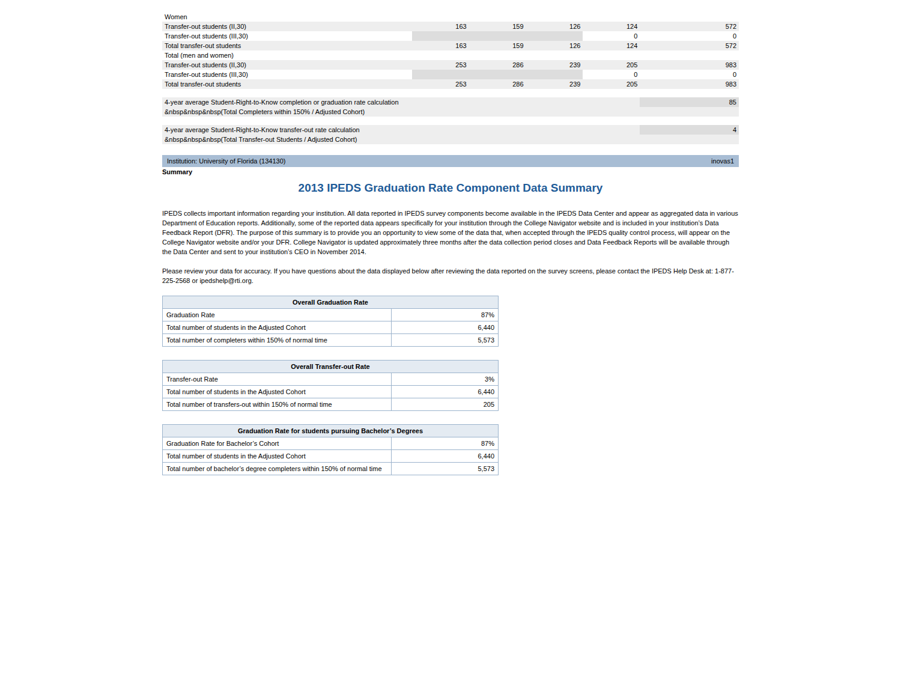| Women | | | | | |
| Transfer-out students (II,30) | 163 | 159 | 126 | 124 | 572 |
| Transfer-out students (III,30) | | | | 0 | 0 |
| Total transfer-out students | 163 | 159 | 126 | 124 | 572 |
| Total (men and women) | | | | | |
| Transfer-out students (II,30) | 253 | 286 | 239 | 205 | 983 |
| Transfer-out students (III,30) | | | | 0 | 0 |
| Total transfer-out students | 253 | 286 | 239 | 205 | 983 |
| 4-year average Student-Right-to-Know completion or graduation rate calculation | 85 |
| &nbsp&nbsp&nbsp(Total Completers within 150% / Adjusted Cohort) |
| 4-year average Student-Right-to-Know transfer-out rate calculation | 4 |
| &nbsp&nbsp&nbsp(Total Transfer-out Students / Adjusted Cohort) |
Institution: University of Florida (134130) inovas1
Summary
2013 IPEDS Graduation Rate Component Data Summary
IPEDS collects important information regarding your institution. All data reported in IPEDS survey components become available in the IPEDS Data Center and appear as aggregated data in various Department of Education reports. Additionally, some of the reported data appears specifically for your institution through the College Navigator website and is included in your institution’s Data Feedback Report (DFR). The purpose of this summary is to provide you an opportunity to view some of the data that, when accepted through the IPEDS quality control process, will appear on the College Navigator website and/or your DFR. College Navigator is updated approximately three months after the data collection period closes and Data Feedback Reports will be available through the Data Center and sent to your institution’s CEO in November 2014.
Please review your data for accuracy. If you have questions about the data displayed below after reviewing the data reported on the survey screens, please contact the IPEDS Help Desk at: 1-877-225-2568 or ipedshelp@rti.org.
| Overall Graduation Rate |
| --- |
| Graduation Rate | 87% |
| Total number of students in the Adjusted Cohort | 6,440 |
| Total number of completers within 150% of normal time | 5,573 |
| Overall Transfer-out Rate |
| --- |
| Transfer-out Rate | 3% |
| Total number of students in the Adjusted Cohort | 6,440 |
| Total number of transfers-out within 150% of normal time | 205 |
| Graduation Rate for students pursuing Bachelor’s Degrees |
| --- |
| Graduation Rate for Bachelor’s Cohort | 87% |
| Total number of students in the Adjusted Cohort | 6,440 |
| Total number of bachelor’s degree completers within 150% of normal time | 5,573 |